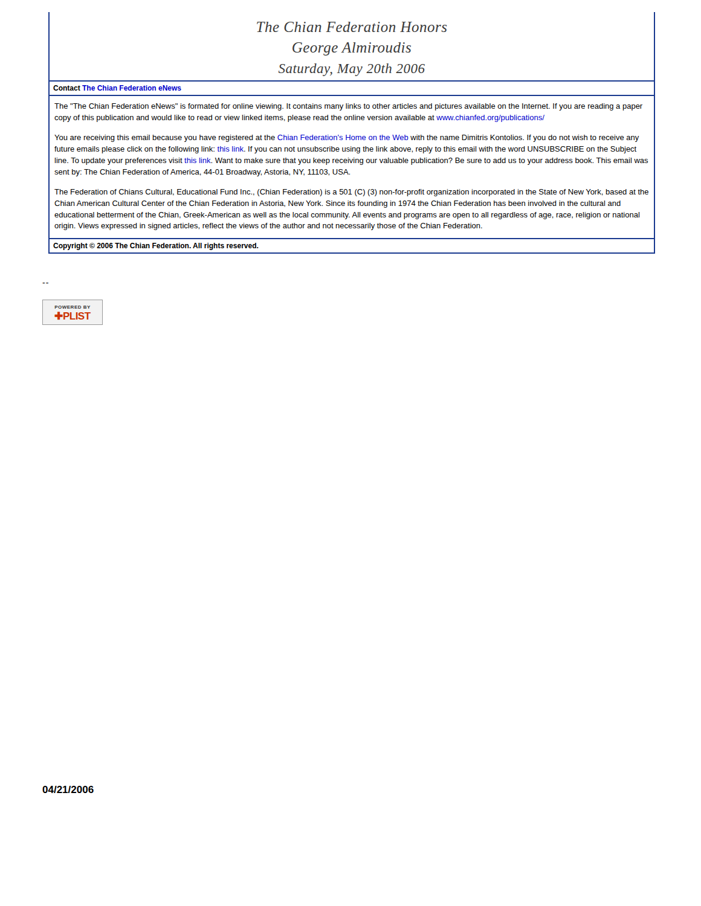The Chian Federation Honors
George Almiroudis
Saturday, May 20th 2006
Contact The Chian Federation eNews
The "The Chian Federation eNews" is formated for online viewing. It contains many links to other articles and pictures available on the Internet. If you are reading a paper copy of this publication and would like to read or view linked items, please read the online version available at www.chianfed.org/publications/
You are receiving this email because you have registered at the Chian Federation's Home on the Web with the name Dimitris Kontolios. If you do not wish to receive any future emails please click on the following link: this link. If you can not unsubscribe using the link above, reply to this email with the word UNSUBSCRIBE on the Subject line. To update your preferences visit this link. Want to make sure that you keep receiving our valuable publication? Be sure to add us to your address book. This email was sent by: The Chian Federation of America, 44-01 Broadway, Astoria, NY, 11103, USA.
The Federation of Chians Cultural, Educational Fund Inc., (Chian Federation) is a 501 (C) (3) non-for-profit organization incorporated in the State of New York, based at the Chian American Cultural Center of the Chian Federation in Astoria, New York. Since its founding in 1974 the Chian Federation has been involved in the cultural and educational betterment of the Chian, Greek-American as well as the local community. All events and programs are open to all regardless of age, race, religion or national origin. Views expressed in signed articles, reflect the views of the author and not necessarily those of the Chian Federation.
Copyright © 2006 The Chian Federation. All rights reserved.
--
POWERED BY
✚PLIST
04/21/2006